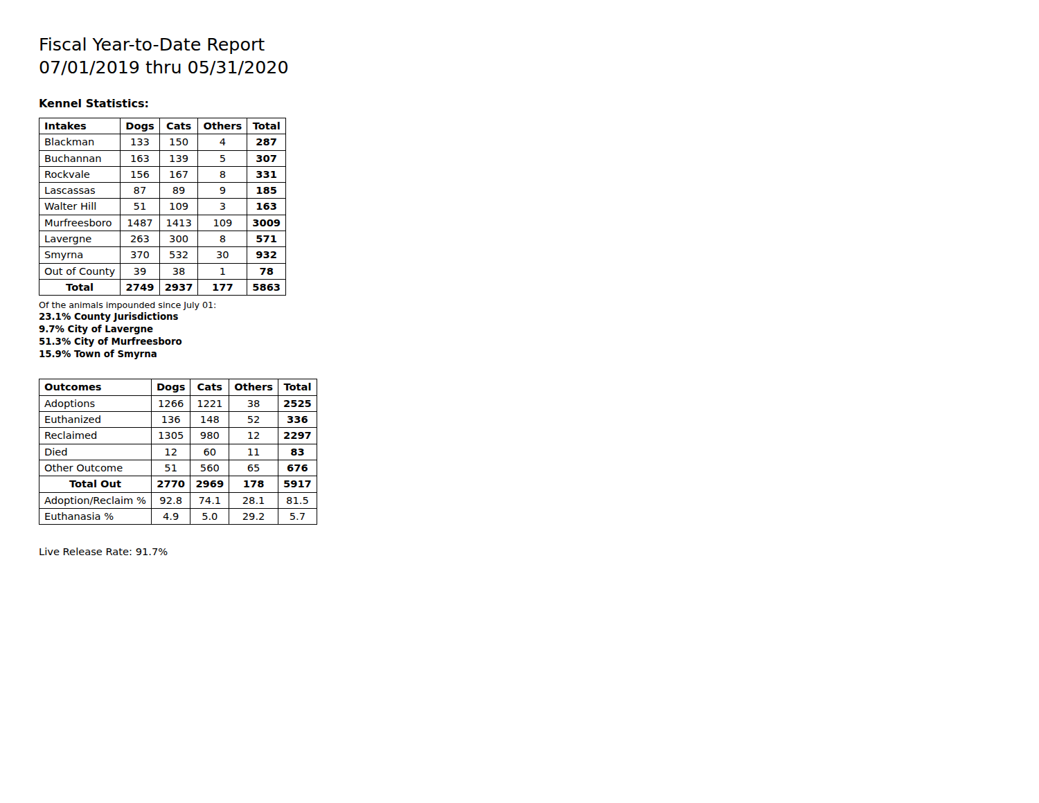Fiscal Year-to-Date Report
07/01/2019 thru 05/31/2020
Kennel Statistics:
| Intakes | Dogs | Cats | Others | Total |
| --- | --- | --- | --- | --- |
| Blackman | 133 | 150 | 4 | 287 |
| Buchannan | 163 | 139 | 5 | 307 |
| Rockvale | 156 | 167 | 8 | 331 |
| Lascassas | 87 | 89 | 9 | 185 |
| Walter Hill | 51 | 109 | 3 | 163 |
| Murfreesboro | 1487 | 1413 | 109 | 3009 |
| Lavergne | 263 | 300 | 8 | 571 |
| Smyrna | 370 | 532 | 30 | 932 |
| Out of County | 39 | 38 | 1 | 78 |
| Total | 2749 | 2937 | 177 | 5863 |
Of the animals impounded since July 01:
23.1% County Jurisdictions
9.7% City of Lavergne
51.3% City of Murfreesboro
15.9% Town of Smyrna
| Outcomes | Dogs | Cats | Others | Total |
| --- | --- | --- | --- | --- |
| Adoptions | 1266 | 1221 | 38 | 2525 |
| Euthanized | 136 | 148 | 52 | 336 |
| Reclaimed | 1305 | 980 | 12 | 2297 |
| Died | 12 | 60 | 11 | 83 |
| Other Outcome | 51 | 560 | 65 | 676 |
| Total Out | 2770 | 2969 | 178 | 5917 |
| Adoption/Reclaim % | 92.8 | 74.1 | 28.1 | 81.5 |
| Euthanasia % | 4.9 | 5.0 | 29.2 | 5.7 |
Live Release Rate: 91.7%